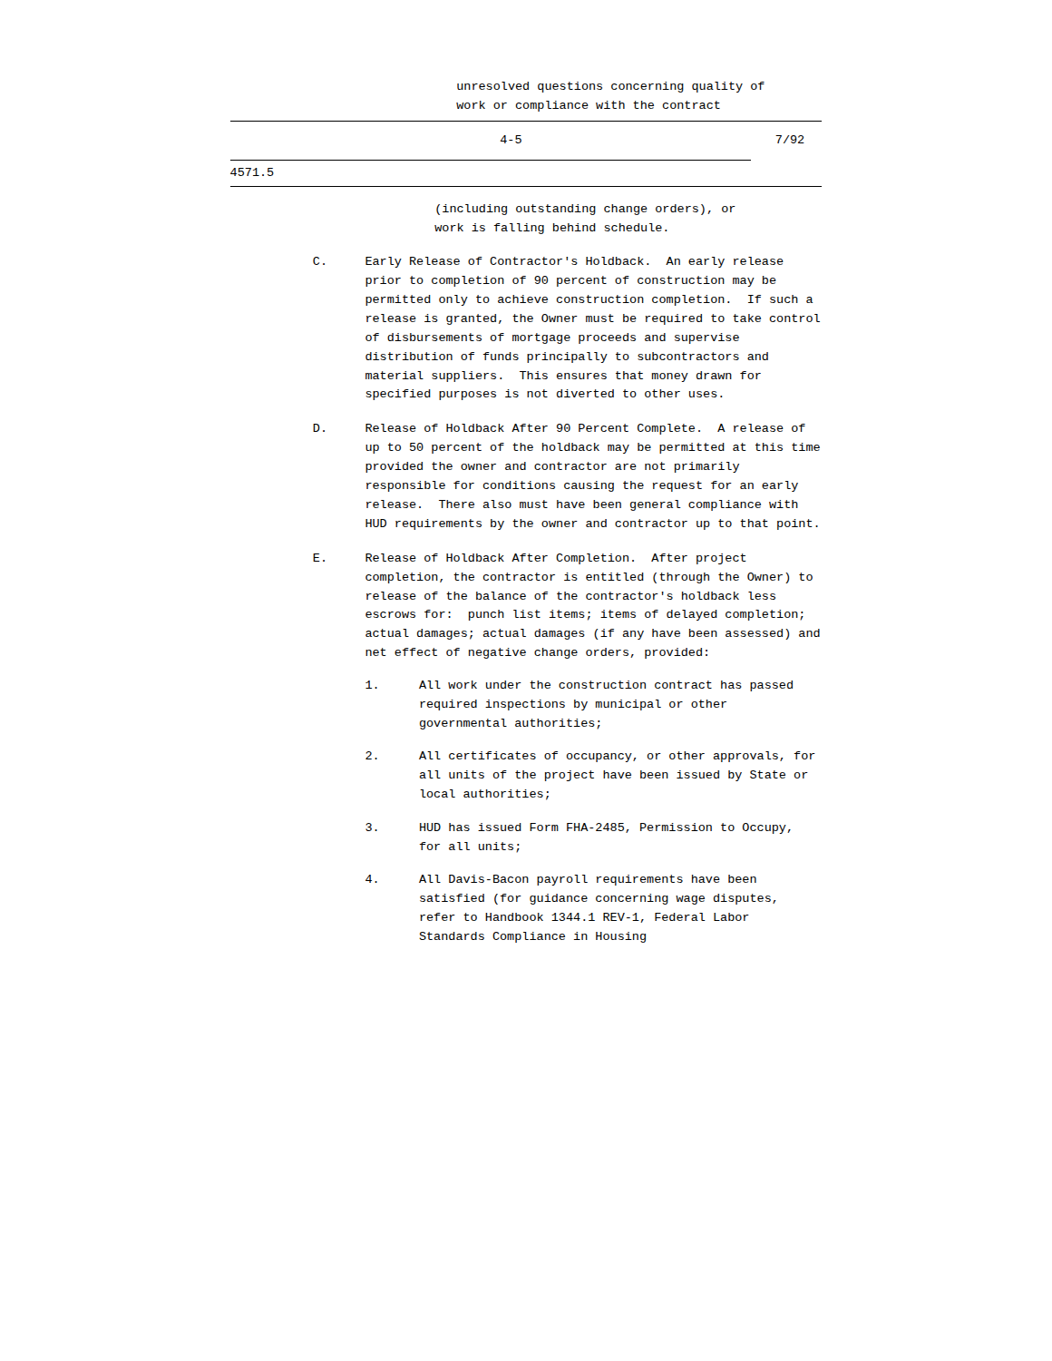unresolved questions concerning quality of
work or compliance with the contract
4-5 7/92
4571.5
(including outstanding change orders), or work is falling behind schedule.
C.
Early Release of Contractor's Holdback. An early release prior to completion of 90 percent of construction may be permitted only to achieve construction completion. If such a release is granted, the Owner must be required to take control of disbursements of mortgage proceeds and supervise distribution of funds principally to subcontractors and material suppliers. This ensures that money drawn for specified purposes is not diverted to other uses.
D.
Release of Holdback After 90 Percent Complete. A release of up to 50 percent of the holdback may be permitted at this time provided the owner and contractor are not primarily responsible for conditions causing the request for an early release. There also must have been general compliance with HUD requirements by the owner and contractor up to that point.
E.
Release of Holdback After Completion. After project completion, the contractor is entitled (through the Owner) to release of the balance of the contractor's holdback less escrows for: punch list items; items of delayed completion; actual damages; actual damages (if any have been assessed) and net effect of negative change orders, provided:
1.
All work under the construction contract has passed required inspections by municipal or other governmental authorities;
2.
All certificates of occupancy, or other approvals, for all units of the project have been issued by State or local authorities;
3.
HUD has issued Form FHA-2485, Permission to Occupy, for all units;
4.
All Davis-Bacon payroll requirements have been satisfied (for guidance concerning wage disputes, refer to Handbook 1344.1 REV-1, Federal Labor Standards Compliance in Housing